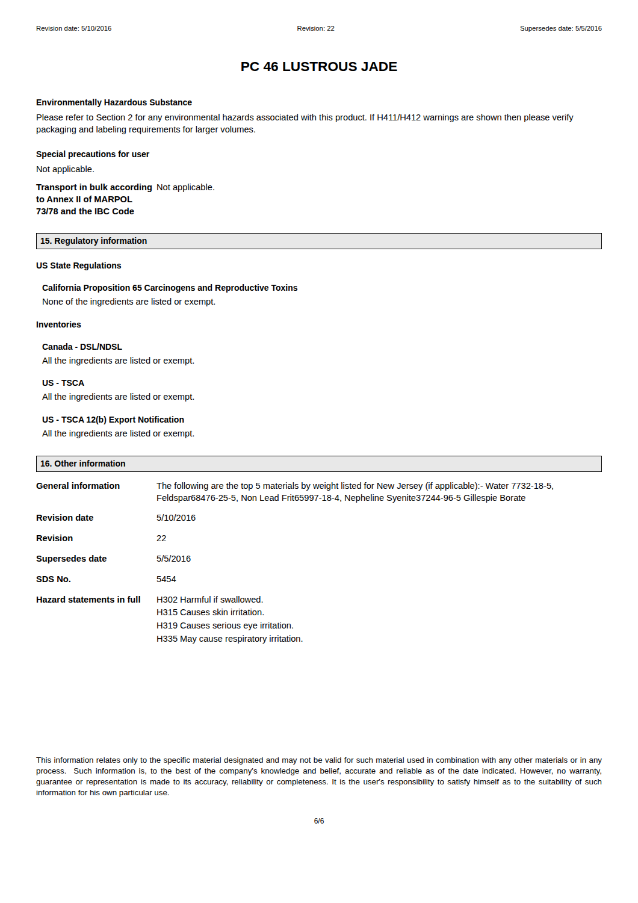Revision date: 5/10/2016 Revision: 22 Supersedes date: 5/5/2016
PC 46 LUSTROUS JADE
Environmentally Hazardous Substance
Please refer to Section 2 for any environmental hazards associated with this product. If H411/H412 warnings are shown then please verify packaging and labeling requirements for larger volumes.
Special precautions for user
Not applicable.
Transport in bulk according to Annex II of MARPOL 73/78 and the IBC Code
Not applicable.
15. Regulatory information
US State Regulations
California Proposition 65 Carcinogens and Reproductive Toxins
None of the ingredients are listed or exempt.
Inventories
Canada - DSL/NDSL
All the ingredients are listed or exempt.
US - TSCA
All the ingredients are listed or exempt.
US - TSCA 12(b) Export Notification
All the ingredients are listed or exempt.
16. Other information
General information
The following are the top 5 materials by weight listed for New Jersey (if applicable):- Water 7732-18-5, Feldspar68476-25-5, Non Lead Frit65997-18-4, Nepheline Syenite37244-96-5 Gillespie Borate
Revision date
5/10/2016
Revision
22
Supersedes date
5/5/2016
SDS No.
5454
Hazard statements in full
H302 Harmful if swallowed.
H315 Causes skin irritation.
H319 Causes serious eye irritation.
H335 May cause respiratory irritation.
This information relates only to the specific material designated and may not be valid for such material used in combination with any other materials or in any process. Such information is, to the best of the company's knowledge and belief, accurate and reliable as of the date indicated. However, no warranty, guarantee or representation is made to its accuracy, reliability or completeness. It is the user's responsibility to satisfy himself as to the suitability of such information for his own particular use.
6/6